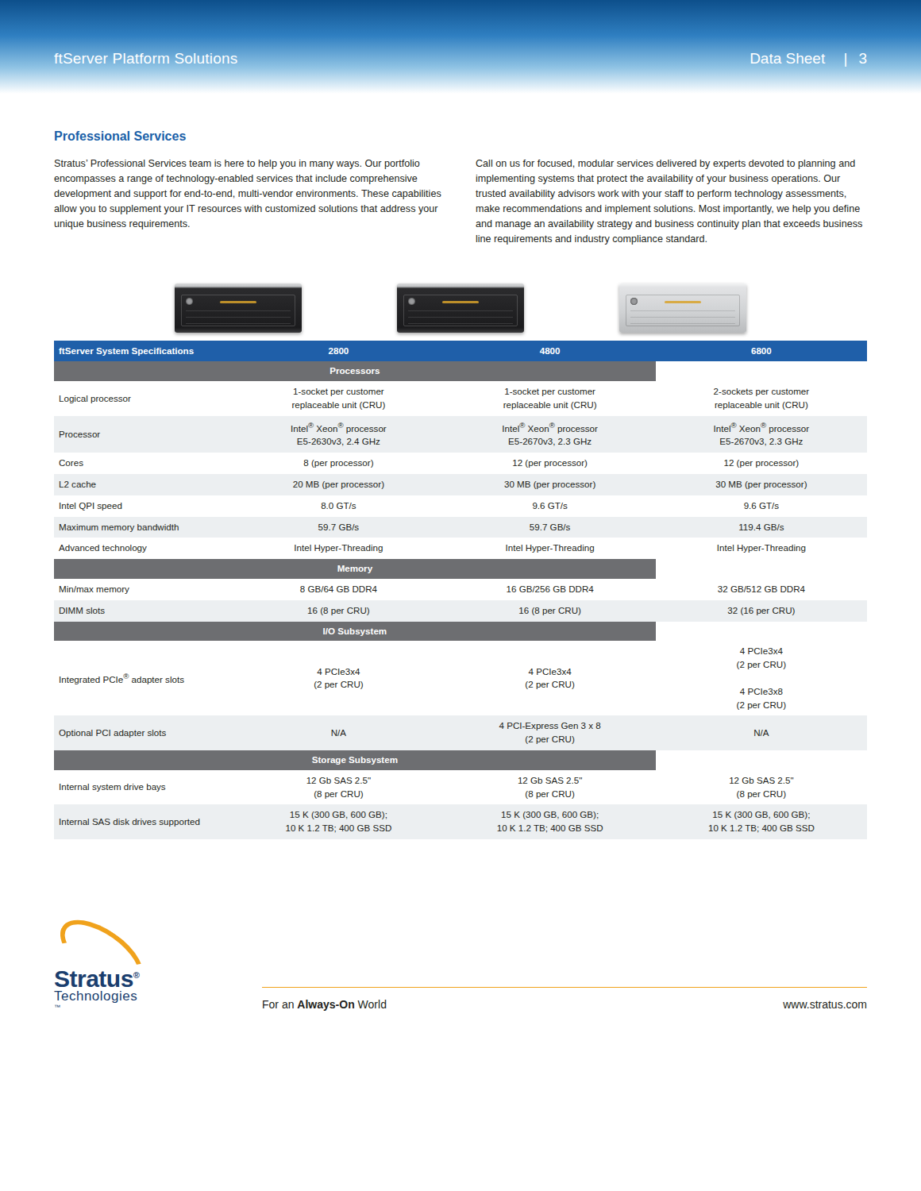ftServer Platform Solutions
Data Sheet |3
Professional Services
Stratus’ Professional Services team is here to help you in many ways. Our portfolio encompasses a range of technology-enabled services that include comprehensive development and support for end-to-end, multi-vendor environments. These capabilities allow you to supplement your IT resources with customized solutions that address your unique business requirements.
Call on us for focused, modular services delivered by experts devoted to planning and implementing systems that protect the availability of your business operations. Our trusted availability advisors work with your staff to perform technology assessments, make recommendations and implement solutions. Most importantly, we help you define and manage an availability strategy and business continuity plan that exceeds business line requirements and industry compliance standard.
| ftServer System Specifications | 2800 | 4800 | 6800 |
| --- | --- | --- | --- |
| Processors | |
| Logical processor | 1-socket per customer replaceable unit (CRU) | 1-socket per customer replaceable unit (CRU) | 2-sockets per customer replaceable unit (CRU) |
| Processor | Intel ® Xeon ® processor E5-2630v3, 2.4 GHz | Intel ® Xeon ® processor E5-2670v3, 2.3 GHz | Intel ® Xeon ® processor E5-2670v3, 2.3 GHz |
| Cores | 8 (per processor) | 12 (per processor) | 12 (per processor) |
| L2 cache | 20 MB (per processor) | 30 MB (per processor) | 30 MB (per processor) |
| Intel QPI speed | 8.0 GT/s | 9.6 GT/s | 9.6 GT/s |
| Maximum memory bandwidth | 59.7 GB/s | 59.7 GB/s | 119.4 GB/s |
| Advanced technology | Intel Hyper-Threading | Intel Hyper-Threading | Intel Hyper-Threading |
| Memory | |
| Min/max memory | 8 GB/64 GB DDR4 | 16 GB/256 GB DDR4 | 32 GB/512 GB DDR4 |
| DIMM slots | 16 (8 per CRU) | 16 (8 per CRU) | 32 (16 per CRU) |
| I/O Subsystem | |
| Integrated PCIe ® adapter slots | 4 PCIe3x4 (2 per CRU) | 4 PCIe3x4 (2 per CRU) | 4 PCIe3x4 (2 per CRU) 4 PCIe3x8 (2 per CRU) |
| Optional PCI adapter slots | N/A | 4 PCI-Express Gen 3 x 8 (2 per CRU) | N/A |
| Storage Subsystem | |
| Internal system drive bays | 12 Gb SAS 2.5" (8 per CRU) | 12 Gb SAS 2.5" (8 per CRU) | 12 Gb SAS 2.5" (8 per CRU) |
| Internal SAS disk drives supported | 15 K (300 GB, 600 GB); 10 K 1.2 TB; 400 GB SSD | 15 K (300 GB, 600 GB); 10 K 1.2 TB; 400 GB SSD | 15 K (300 GB, 600 GB); 10 K 1.2 TB; 400 GB SSD |
Stratus®
Technologies
™
For an Always-On World
www.stratus.com